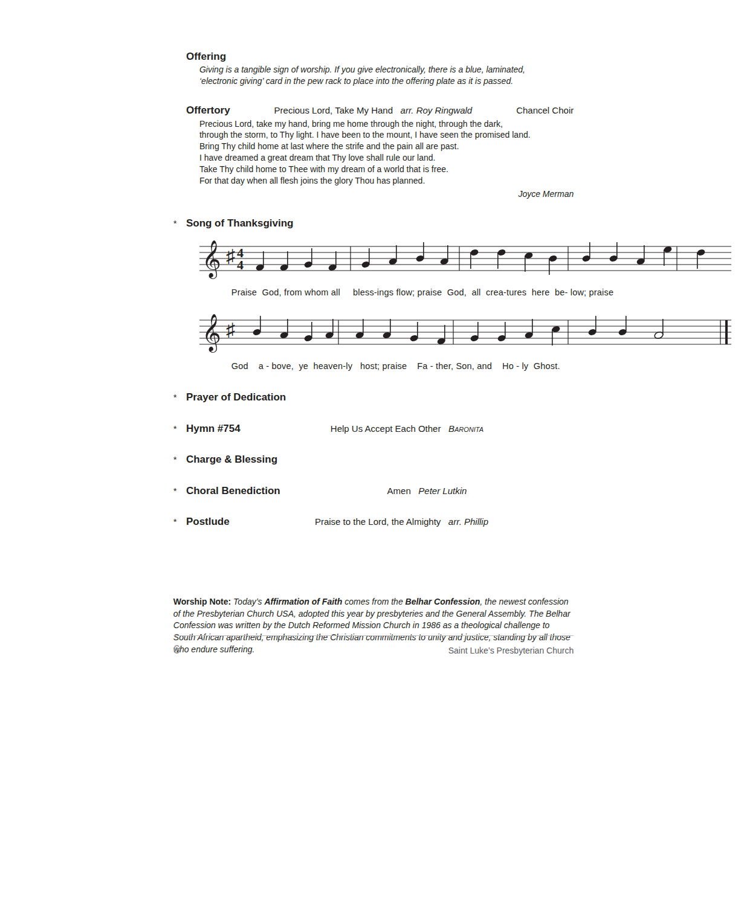Offering
Giving is a tangible sign of worship. If you give electronically, there is a blue, laminated,
‘electronic giving’ card in the pew rack to place into the offering plate as it is passed.
Offertory Precious Lord, Take My Hand arr. Roy Ringwald Chancel Choir
Precious Lord, take my hand, bring me home through the night, through the dark,
through the storm, to Thy light. I have been to the mount, I have seen the promised land.
Bring Thy child home at last where the strife and the pain all are past.
I have dreamed a great dream that Thy love shall rule our land.
Take Thy child home to Thee with my dream of a world that is free.
For that day when all flesh joins the glory Thou has planned.
Joyce Merman
* Song of Thanksgiving
𝄞 ♯ 4 4
Praise God, from whom all bless-ings flow; praise God, all crea-tures here be- low; praise
𝄞 ♯
God a - bove, ye heaven-ly host; praise Fa - ther, Son, and Ho - ly Ghost.
* Prayer of Dedication
* Hymn #754 Help Us Accept Each Other Baronita
* Charge & Blessing
* Choral Benediction Amen Peter Lutkin
* Postlude Praise to the Lord, the Almighty arr. Phillip
Worship Note: Today’s Affirmation of Faith comes from the Belhar Confession, the newest confession of the Presbyterian Church USA, adopted this year by presbyteries and the General Assembly. The Belhar Confession was written by the Dutch Reformed Mission Church in 1986 as a theological challenge to South African apartheid, emphasizing the Christian commitments to unity and justice, standing by all those who endure suffering.
6 Saint Luke’s Presbyterian Church